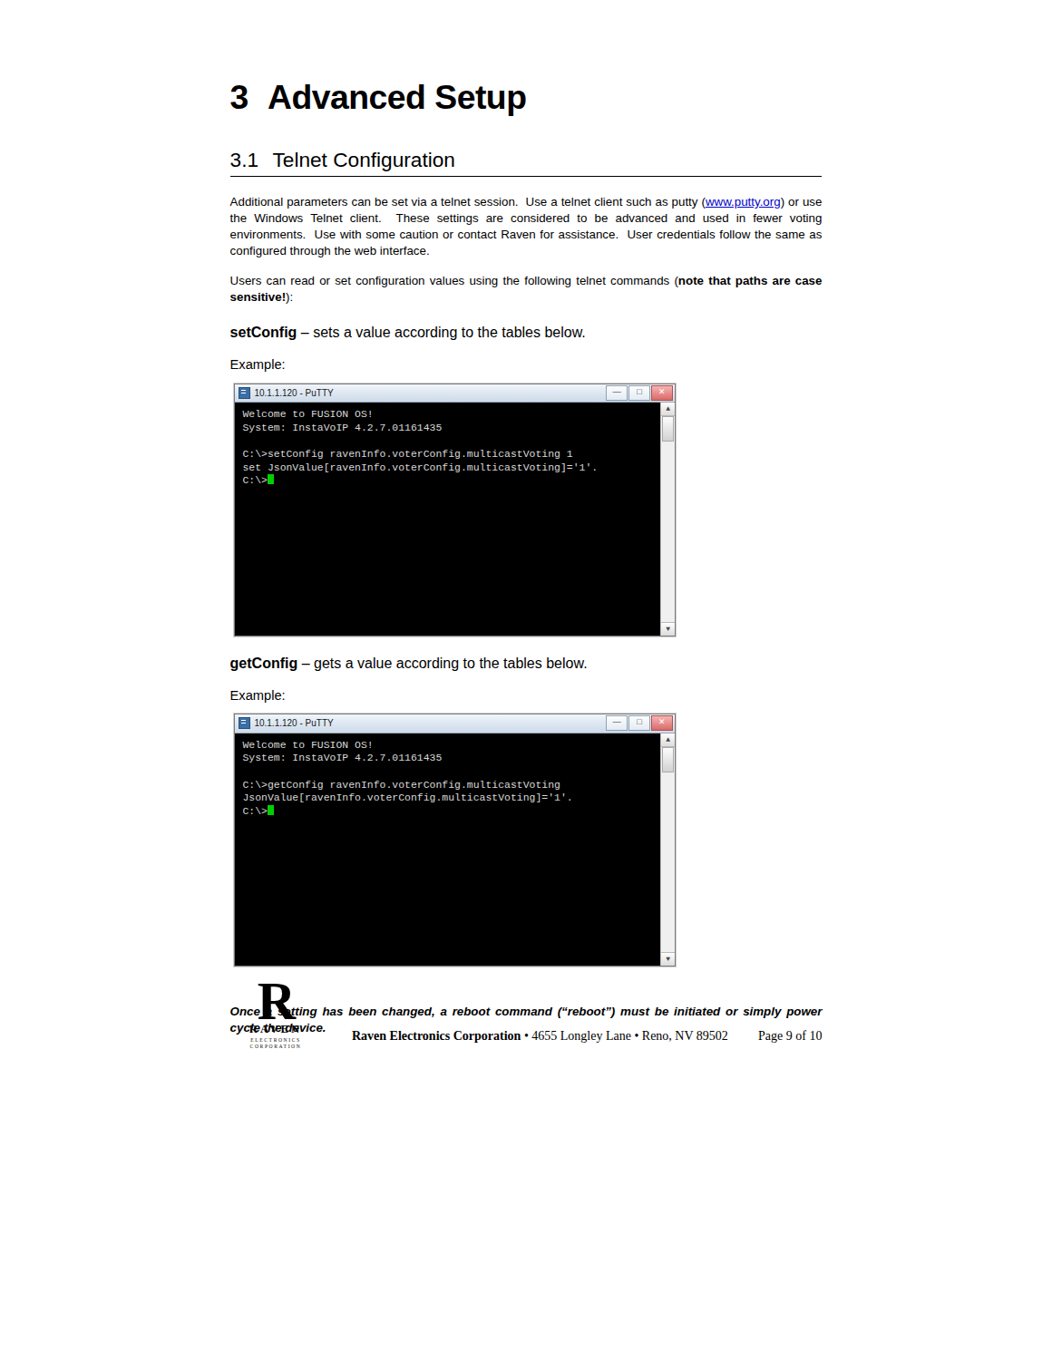3 Advanced Setup
3.1 Telnet Configuration
Additional parameters can be set via a telnet session. Use a telnet client such as putty (www.putty.org) or use the Windows Telnet client. These settings are considered to be advanced and used in fewer voting environments. Use with some caution or contact Raven for assistance. User credentials follow the same as configured through the web interface.
Users can read or set configuration values using the following telnet commands (note that paths are case sensitive!):
setConfig – sets a value according to the tables below.
Example:
10.1.1.120 - PuTTY
—
□
✕
Welcome to FUSION OS! System: InstaVoIP 4.2.7.01161435 C:\>setConfig ravenInfo.voterConfig.multicastVoting 1 set JsonValue[ravenInfo.voterConfig.multicastVoting]='1'. C:\>
▲
▼
getConfig – gets a value according to the tables below.
Example:
10.1.1.120 - PuTTY
—
□
✕
Welcome to FUSION OS! System: InstaVoIP 4.2.7.01161435 C:\>getConfig ravenInfo.voterConfig.multicastVoting JsonValue[ravenInfo.voterConfig.multicastVoting]='1'. C:\>
▲
▼
Once a setting has been changed, a reboot command (“reboot”) must be initiated or simply power cycle the device.
R
RAVEN
ELECTRONICS
CORPORATION
Raven Electronics Corporation • 4655 Longley Lane • Reno, NV 89502
Page 9 of 10